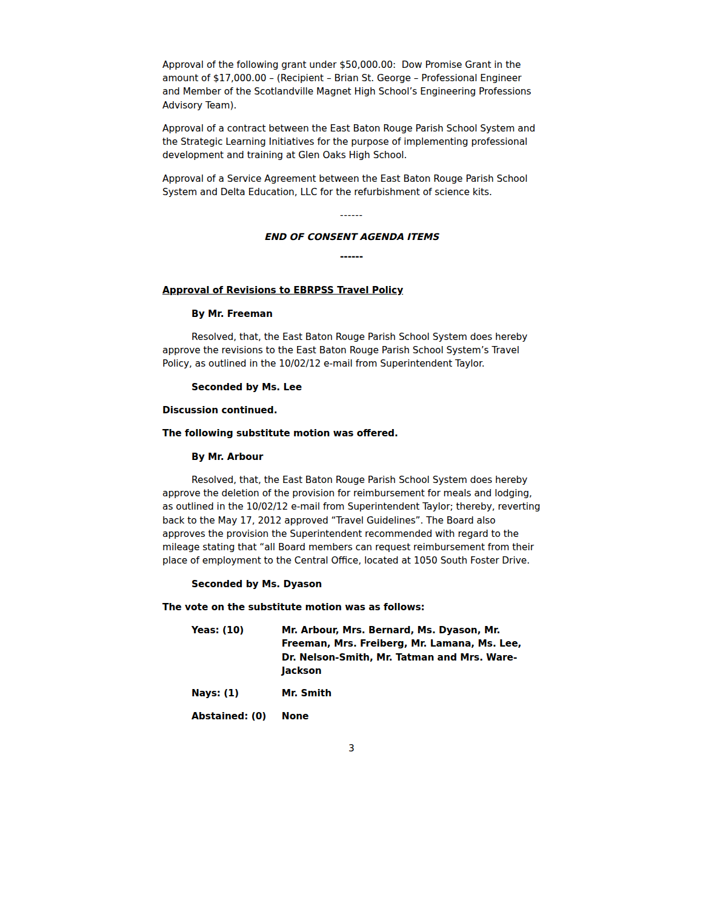Approval of the following grant under $50,000.00: Dow Promise Grant in the amount of $17,000.00 – (Recipient – Brian St. George – Professional Engineer and Member of the Scotlandville Magnet High School’s Engineering Professions Advisory Team).
Approval of a contract between the East Baton Rouge Parish School System and the Strategic Learning Initiatives for the purpose of implementing professional development and training at Glen Oaks High School.
Approval of a Service Agreement between the East Baton Rouge Parish School System and Delta Education, LLC for the refurbishment of science kits.
------
END OF CONSENT AGENDA ITEMS
------
Approval of Revisions to EBRPSS Travel Policy
By Mr. Freeman
Resolved, that, the East Baton Rouge Parish School System does hereby approve the revisions to the East Baton Rouge Parish School System’s Travel Policy, as outlined in the 10/02/12 e-mail from Superintendent Taylor.
Seconded by Ms. Lee
Discussion continued.
The following substitute motion was offered.
By Mr. Arbour
Resolved, that, the East Baton Rouge Parish School System does hereby approve the deletion of the provision for reimbursement for meals and lodging, as outlined in the 10/02/12 e-mail from Superintendent Taylor; thereby, reverting back to the May 17, 2012 approved “Travel Guidelines”. The Board also approves the provision the Superintendent recommended with regard to the mileage stating that “all Board members can request reimbursement from their place of employment to the Central Office, located at 1050 South Foster Drive.
Seconded by Ms. Dyason
The vote on the substitute motion was as follows:
| Yeas: (10) | Mr. Arbour, Mrs. Bernard, Ms. Dyason, Mr. Freeman, Mrs. Freiberg, Mr. Lamana, Ms. Lee, Dr. Nelson-Smith, Mr. Tatman and Mrs. Ware-Jackson |
| Nays: (1) | Mr. Smith |
| Abstained: (0) | None |
3